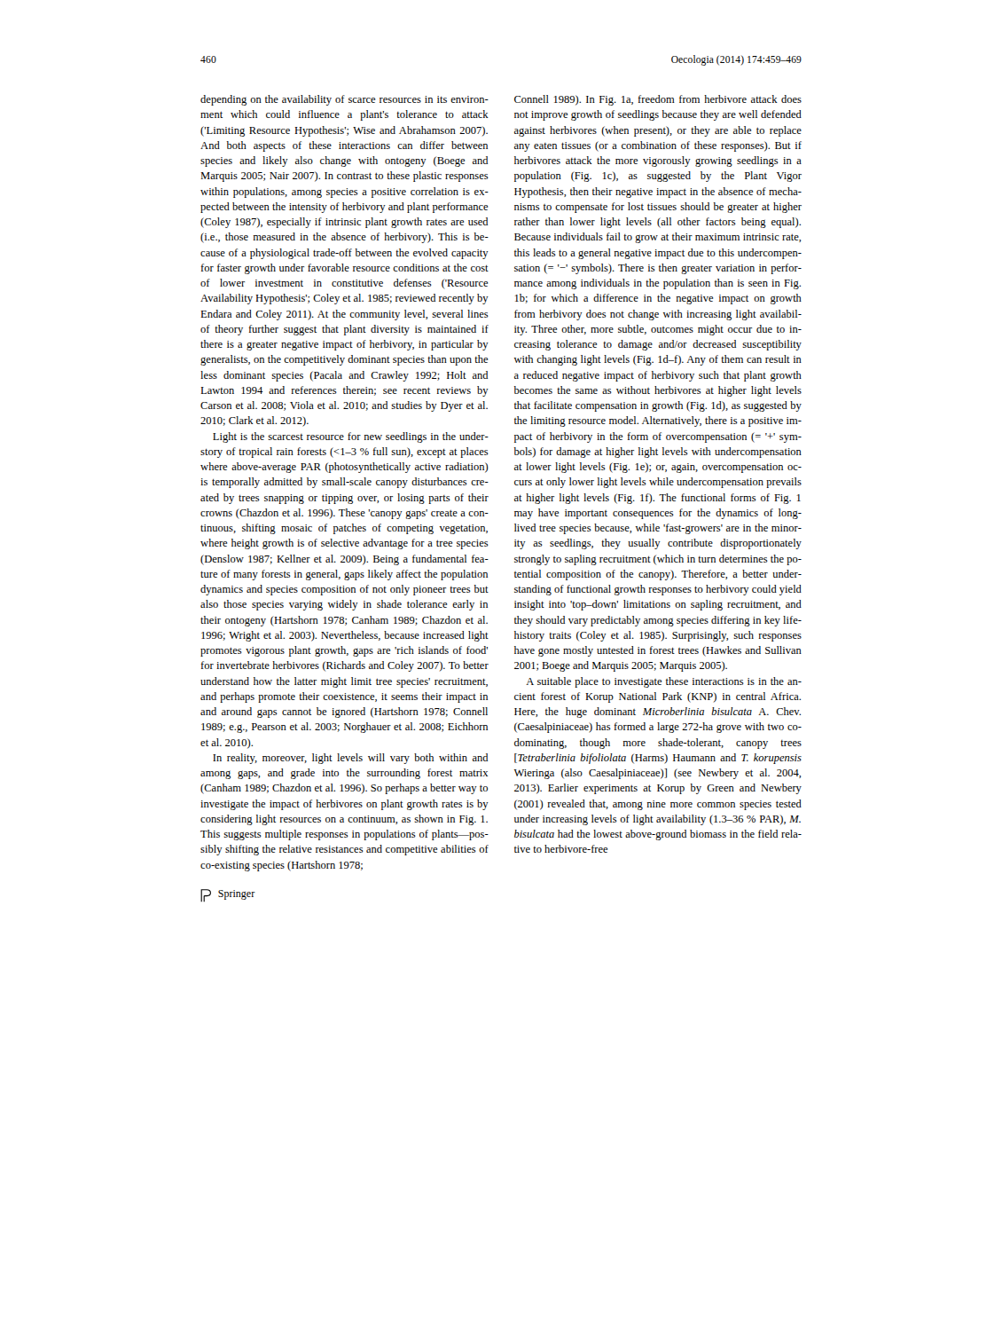460 Oecologia (2014) 174:459–469
depending on the availability of scarce resources in its environment which could influence a plant's tolerance to attack ('Limiting Resource Hypothesis'; Wise and Abrahamson 2007). And both aspects of these interactions can differ between species and likely also change with ontogeny (Boege and Marquis 2005; Nair 2007). In contrast to these plastic responses within populations, among species a positive correlation is expected between the intensity of herbivory and plant performance (Coley 1987), especially if intrinsic plant growth rates are used (i.e., those measured in the absence of herbivory). This is because of a physiological trade-off between the evolved capacity for faster growth under favorable resource conditions at the cost of lower investment in constitutive defenses ('Resource Availability Hypothesis'; Coley et al. 1985; reviewed recently by Endara and Coley 2011). At the community level, several lines of theory further suggest that plant diversity is maintained if there is a greater negative impact of herbivory, in particular by generalists, on the competitively dominant species than upon the less dominant species (Pacala and Crawley 1992; Holt and Lawton 1994 and references therein; see recent reviews by Carson et al. 2008; Viola et al. 2010; and studies by Dyer et al. 2010; Clark et al. 2012).
Light is the scarcest resource for new seedlings in the understory of tropical rain forests (<1–3 % full sun), except at places where above-average PAR (photosynthetically active radiation) is temporally admitted by small-scale canopy disturbances created by trees snapping or tipping over, or losing parts of their crowns (Chazdon et al. 1996). These 'canopy gaps' create a continuous, shifting mosaic of patches of competing vegetation, where height growth is of selective advantage for a tree species (Denslow 1987; Kellner et al. 2009). Being a fundamental feature of many forests in general, gaps likely affect the population dynamics and species composition of not only pioneer trees but also those species varying widely in shade tolerance early in their ontogeny (Hartshorn 1978; Canham 1989; Chazdon et al. 1996; Wright et al. 2003). Nevertheless, because increased light promotes vigorous plant growth, gaps are 'rich islands of food' for invertebrate herbivores (Richards and Coley 2007). To better understand how the latter might limit tree species' recruitment, and perhaps promote their coexistence, it seems their impact in and around gaps cannot be ignored (Hartshorn 1978; Connell 1989; e.g., Pearson et al. 2003; Norghauer et al. 2008; Eichhorn et al. 2010).
In reality, moreover, light levels will vary both within and among gaps, and grade into the surrounding forest matrix (Canham 1989; Chazdon et al. 1996). So perhaps a better way to investigate the impact of herbivores on plant growth rates is by considering light resources on a continuum, as shown in Fig. 1. This suggests multiple responses in populations of plants—possibly shifting the relative resistances and competitive abilities of co-existing species (Hartshorn 1978;
Connell 1989). In Fig. 1a, freedom from herbivore attack does not improve growth of seedlings because they are well defended against herbivores (when present), or they are able to replace any eaten tissues (or a combination of these responses). But if herbivores attack the more vigorously growing seedlings in a population (Fig. 1c), as suggested by the Plant Vigor Hypothesis, then their negative impact in the absence of mechanisms to compensate for lost tissues should be greater at higher rather than lower light levels (all other factors being equal). Because individuals fail to grow at their maximum intrinsic rate, this leads to a general negative impact due to this undercompensation (= '−' symbols). There is then greater variation in performance among individuals in the population than is seen in Fig. 1b; for which a difference in the negative impact on growth from herbivory does not change with increasing light availability. Three other, more subtle, outcomes might occur due to increasing tolerance to damage and/or decreased susceptibility with changing light levels (Fig. 1d–f). Any of them can result in a reduced negative impact of herbivory such that plant growth becomes the same as without herbivores at higher light levels that facilitate compensation in growth (Fig. 1d), as suggested by the limiting resource model. Alternatively, there is a positive impact of herbivory in the form of overcompensation (= '+' symbols) for damage at higher light levels with undercompensation at lower light levels (Fig. 1e); or, again, overcompensation occurs at only lower light levels while undercompensation prevails at higher light levels (Fig. 1f). The functional forms of Fig. 1 may have important consequences for the dynamics of long-lived tree species because, while 'fast-growers' are in the minority as seedlings, they usually contribute disproportionately strongly to sapling recruitment (which in turn determines the potential composition of the canopy). Therefore, a better understanding of functional growth responses to herbivory could yield insight into 'top–down' limitations on sapling recruitment, and they should vary predictably among species differing in key life-history traits (Coley et al. 1985). Surprisingly, such responses have gone mostly untested in forest trees (Hawkes and Sullivan 2001; Boege and Marquis 2005; Marquis 2005).
A suitable place to investigate these interactions is in the ancient forest of Korup National Park (KNP) in central Africa. Here, the huge dominant Microberlinia bisulcata A. Chev. (Caesalpiniaceae) has formed a large 272-ha grove with two co-dominating, though more shade-tolerant, canopy trees [Tetraberlinia bifoliolata (Harms) Haumann and T. korupensis Wieringa (also Caesalpiniaceae)] (see Newbery et al. 2004, 2013). Earlier experiments at Korup by Green and Newbery (2001) revealed that, among nine more common species tested under increasing levels of light availability (1.3–36 % PAR), M. bisulcata had the lowest above-ground biomass in the field relative to herbivore-free
Springer